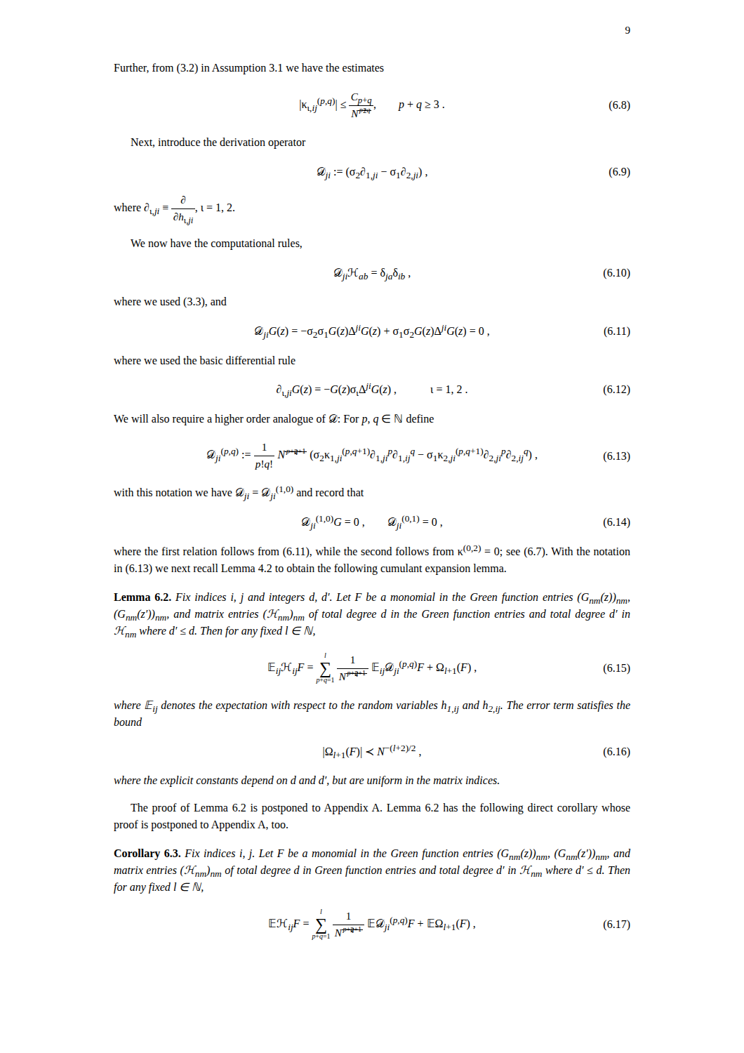9
Further, from (3.2) in Assumption 3.1 we have the estimates
|κι,ij(p,q)| ≤ Cp+q Np+q 2, p + q ≥ 3 .
(6.8)
Next, introduce the derivation operator
𝒟ji := (σ2∂1,ji − σ1∂2,ji) ,
(6.9)
where ∂ι,ji ≡ ∂∂hι,ji, ι = 1, 2.
We now have the computational rules,
𝒟jiℋab = δjaδib ,
(6.10)
where we used (3.3), and
𝒟jiG(z) = −σ2σ1G(z)ΔjiG(z) + σ1σ2G(z)ΔjiG(z) = 0 ,
(6.11)
where we used the basic differential rule
∂ι,jiG(z) = −G(z)σιΔjiG(z) , ι = 1, 2 .
(6.12)
We will also require a higher order analogue of 𝒟: For p, q ∈ ℕ define
𝒟ji(p,q) := 1 p!q! Np+q+12 (σ2κ1,ji(p,q+1)∂1,jip∂1,ijq − σ1κ2,ji(p,q+1)∂2,jip∂2,ijq) ,
(6.13)
with this notation we have 𝒟ji = 𝒟ji(1,0) and record that
𝒟ji(1,0)G = 0 , 𝒟ji(0,1) = 0 ,
(6.14)
where the first relation follows from (6.11), while the second follows from κ(0,2) = 0; see (6.7). With the notation in (6.13) we next recall Lemma 4.2 to obtain the following cumulant expansion lemma.
Lemma 6.2. Fix indices i, j and integers d, d′. Let F be a monomial in the Green function entries (Gnm(z))nm, (Gnm(z′))nm, and matrix entries (ℋnm)nm of total degree d in the Green function entries and total degree d′ in ℋnm where d′ ≤ d. Then for any fixed l ∈ ℕ,
𝔼ijℋijF = l∑p+q=1 1 Np+q+12 𝔼ij𝒟ji(p,q)F + Ωl+1(F) ,
(6.15)
where 𝔼ij denotes the expectation with respect to the random variables h1,ij and h2,ij. The error term satisfies the bound
|Ωl+1(F)| ≺ N−(l+2)/2 ,
(6.16)
where the explicit constants depend on d and d′, but are uniform in the matrix indices.
The proof of Lemma 6.2 is postponed to Appendix A. Lemma 6.2 has the following direct corollary whose proof is postponed to Appendix A, too.
Corollary 6.3. Fix indices i, j. Let F be a monomial in the Green function entries (Gnm(z))nm, (Gnm(z′))nm, and matrix entries (ℋnm)nm of total degree d in Green function entries and total degree d′ in ℋnm where d′ ≤ d. Then for any fixed l ∈ ℕ,
𝔼ℋijF = l∑p+q=1 1 Np+q+12 𝔼𝒟ji(p,q)F + 𝔼Ωl+1(F) ,
(6.17)